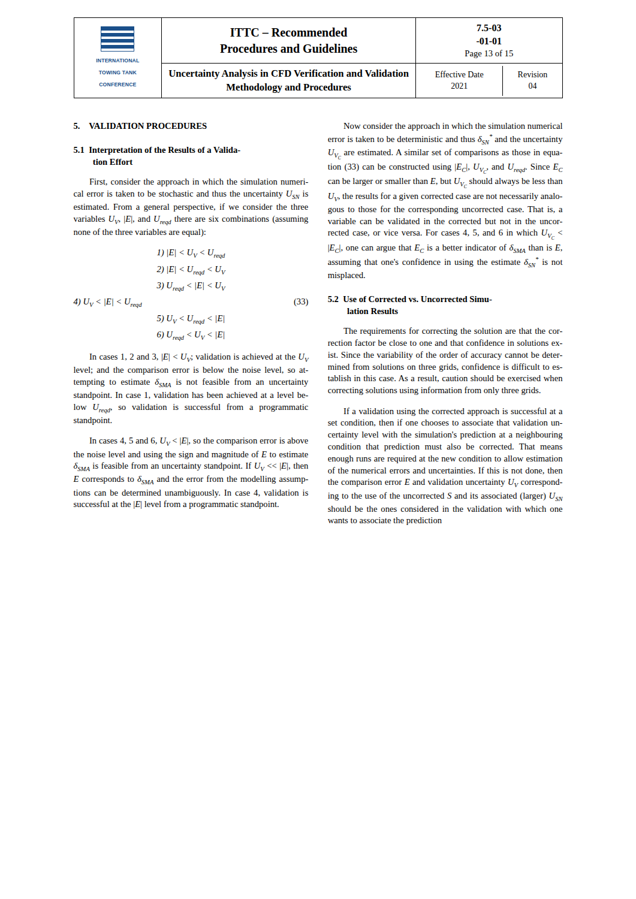| INTERNATIONAL TOWING TANK CONFERENCE | ITTC – Recommended Procedures and Guidelines | 7.5-03 -01-01 Page 13 of 15 |
| Uncertainty Analysis in CFD Verification and Validation Methodology and Procedures | / Effective Date 2021 / Revision 04 / |
5. VALIDATION PROCEDURES
5.1 Interpretation of the Results of a Valida-tion Effort
First, consider the approach in which the simulation numerical error is taken to be stochastic and thus the uncertainty USN is estimated. From a general perspective, if we consider the three variables UV, |E|, and Ureqd there are six combinations (assuming none of the three variables are equal):
1) |E| < UV < Ureqd
2) |E| < Ureqd < UV
3) Ureqd < |E| < UV
4) UV < |E| < Ureqd (33)
5) UV < Ureqd < |E|
6) Ureqd < UV < |E|
In cases 1, 2 and 3, |E| < UV; validation is achieved at the UV level; and the comparison error is below the noise level, so attempting to estimate δSMA is not feasible from an uncertainty standpoint. In case 1, validation has been achieved at a level below Ureqd, so validation is successful from a programmatic standpoint.
In cases 4, 5 and 6, UV < |E|, so the comparison error is above the noise level and using the sign and magnitude of E to estimate δSMA is feasible from an uncertainty standpoint. If UV << |E|, then E corresponds to δSMA and the error from the modelling assumptions can be determined unambiguously. In case 4, validation is successful at the |E| level from a programmatic standpoint.
Now consider the approach in which the simulation numerical error is taken to be deterministic and thus δSN* and the uncertainty UVC are estimated. A similar set of comparisons as those in equation (33) can be constructed using |EC|, UVC, and Ureqd. Since EC can be larger or smaller than E, but UVC should always be less than UV, the results for a given corrected case are not necessarily analogous to those for the corresponding uncorrected case. That is, a variable can be validated in the corrected but not in the uncorrected case, or vice versa. For cases 4, 5, and 6 in which UVC < |EC|, one can argue that EC is a better indicator of δSMA than is E, assuming that one's confidence in using the estimate δSN* is not misplaced.
5.2 Use of Corrected vs. Uncorrected Simu-lation Results
The requirements for correcting the solution are that the correction factor be close to one and that confidence in solutions exist. Since the variability of the order of accuracy cannot be determined from solutions on three grids, confidence is difficult to establish in this case. As a result, caution should be exercised when correcting solutions using information from only three grids.
If a validation using the corrected approach is successful at a set condition, then if one chooses to associate that validation uncertainty level with the simulation's prediction at a neighbouring condition that prediction must also be corrected. That means enough runs are required at the new condition to allow estimation of the numerical errors and uncertainties. If this is not done, then the comparison error E and validation uncertainty UV corresponding to the use of the uncorrected S and its associated (larger) USN should be the ones considered in the validation with which one wants to associate the prediction